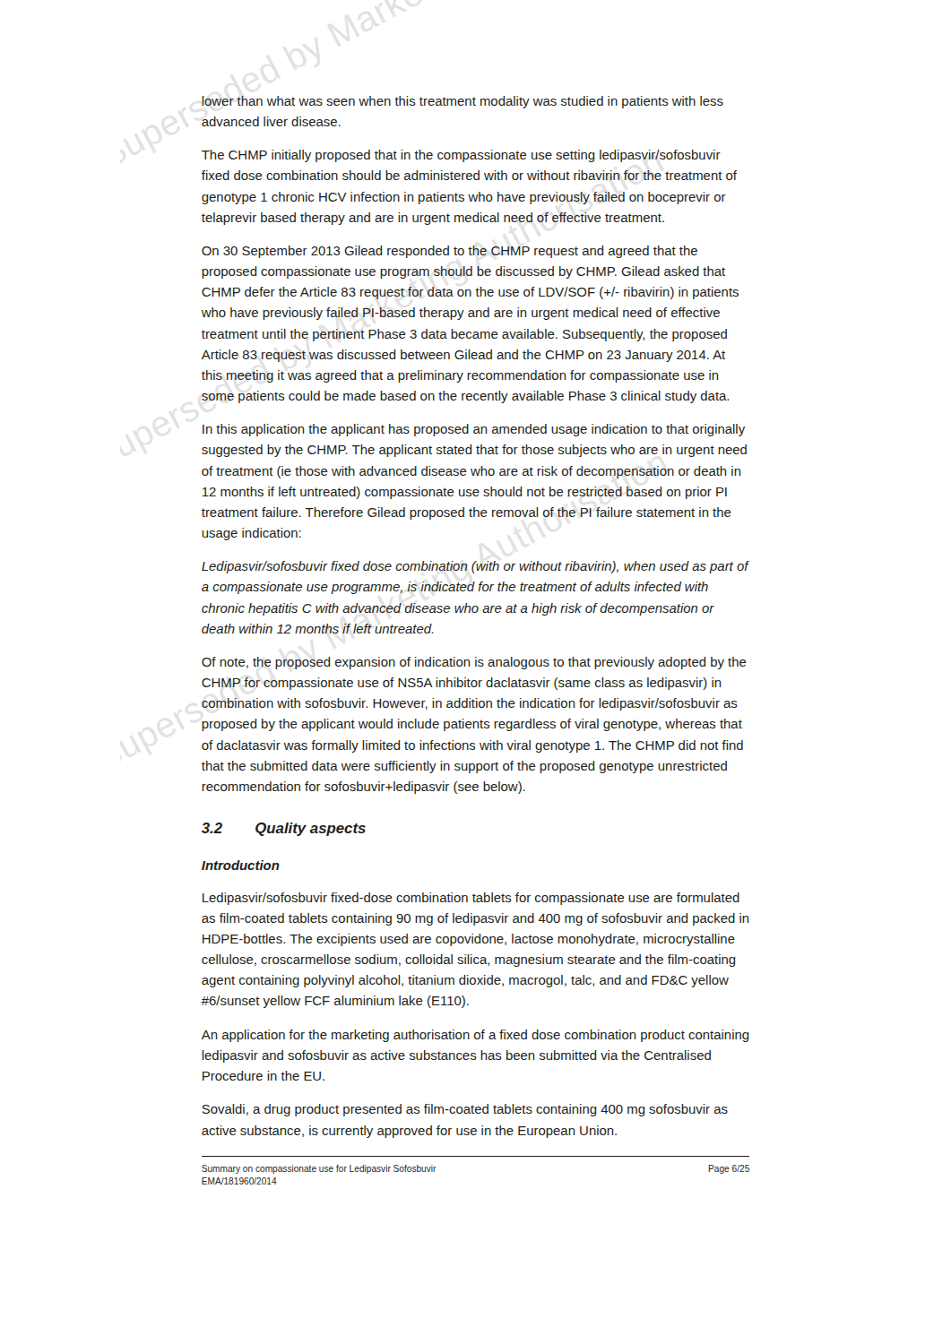Superseded by Marketing Authorisation Superseded by Marketing Authorisation Superseded by Marketing Authorisation
lower than what was seen when this treatment modality was studied in patients with less advanced liver disease.
The CHMP initially proposed that in the compassionate use setting ledipasvir/sofosbuvir fixed dose combination should be administered with or without ribavirin for the treatment of genotype 1 chronic HCV infection in patients who have previously failed on boceprevir or telaprevir based therapy and are in urgent medical need of effective treatment.
On 30 September 2013 Gilead responded to the CHMP request and agreed that the proposed compassionate use program should be discussed by CHMP. Gilead asked that CHMP defer the Article 83 request for data on the use of LDV/SOF (+/- ribavirin) in patients who have previously failed PI-based therapy and are in urgent medical need of effective treatment until the pertinent Phase 3 data became available. Subsequently, the proposed Article 83 request was discussed between Gilead and the CHMP on 23 January 2014. At this meeting it was agreed that a preliminary recommendation for compassionate use in some patients could be made based on the recently available Phase 3 clinical study data.
In this application the applicant has proposed an amended usage indication to that originally suggested by the CHMP. The applicant stated that for those subjects who are in urgent need of treatment (ie those with advanced disease who are at risk of decompensation or death in 12 months if left untreated) compassionate use should not be restricted based on prior PI treatment failure. Therefore Gilead proposed the removal of the PI failure statement in the usage indication:
Ledipasvir/sofosbuvir fixed dose combination (with or without ribavirin), when used as part of a compassionate use programme, is indicated for the treatment of adults infected with chronic hepatitis C with advanced disease who are at a high risk of decompensation or death within 12 months if left untreated.
Of note, the proposed expansion of indication is analogous to that previously adopted by the CHMP for compassionate use of NS5A inhibitor daclatasvir (same class as ledipasvir) in combination with sofosbuvir. However, in addition the indication for ledipasvir/sofosbuvir as proposed by the applicant would include patients regardless of viral genotype, whereas that of daclatasvir was formally limited to infections with viral genotype 1. The CHMP did not find that the submitted data were sufficiently in support of the proposed genotype unrestricted recommendation for sofosbuvir+ledipasvir (see below).
3.2 Quality aspects
Introduction
Ledipasvir/sofosbuvir fixed-dose combination tablets for compassionate use are formulated as film-coated tablets containing 90 mg of ledipasvir and 400 mg of sofosbuvir and packed in HDPE-bottles. The excipients used are copovidone, lactose monohydrate, microcrystalline cellulose, croscarmellose sodium, colloidal silica, magnesium stearate and the film-coating agent containing polyvinyl alcohol, titanium dioxide, macrogol, talc, and and FD&C yellow #6/sunset yellow FCF aluminium lake (E110).
An application for the marketing authorisation of a fixed dose combination product containing ledipasvir and sofosbuvir as active substances has been submitted via the Centralised Procedure in the EU.
Sovaldi, a drug product presented as film-coated tablets containing 400 mg sofosbuvir as active substance, is currently approved for use in the European Union.
Summary on compassionate use for Ledipasvir Sofosbuvir
EMA/181960/2014
Page 6/25